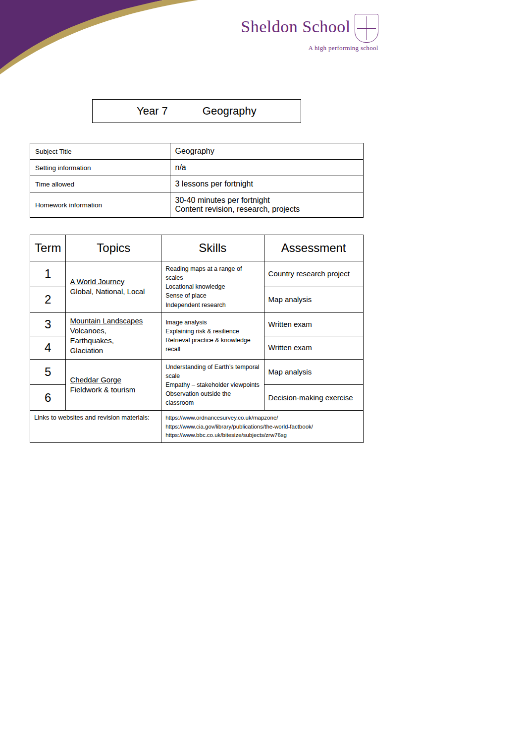Sheldon School
A high performing school
Year 7 Geography
| Subject Title | Geography |
| Setting information | n/a |
| Time allowed | 3 lessons per fortnight |
| Homework information | 30-40 minutes per fortnight Content revision, research, projects |
| Term | Topics | Skills | Assessment |
| --- | --- | --- | --- |
| 1 | A World Journey Global, National, Local | Reading maps at a range of scales Locational knowledge Sense of place Independent research | Country research project |
| 2 | Map analysis |
| 3 | Mountain Landscapes Volcanoes, Earthquakes, Glaciation | Image analysis Explaining risk & resilience Retrieval practice & knowledge recall | Written exam |
| 4 | Written exam |
| 5 | Cheddar Gorge Fieldwork & tourism | Understanding of Earth’s temporal scale Empathy – stakeholder viewpoints Observation outside the classroom | Map analysis |
| 6 | Decision-making exercise |
| Links to websites and revision materials: | https://www.ordnancesurvey.co.uk/mapzone/ https://www.cia.gov/library/publications/the-world-factbook/ https://www.bbc.co.uk/bitesize/subjects/zrw76sg |